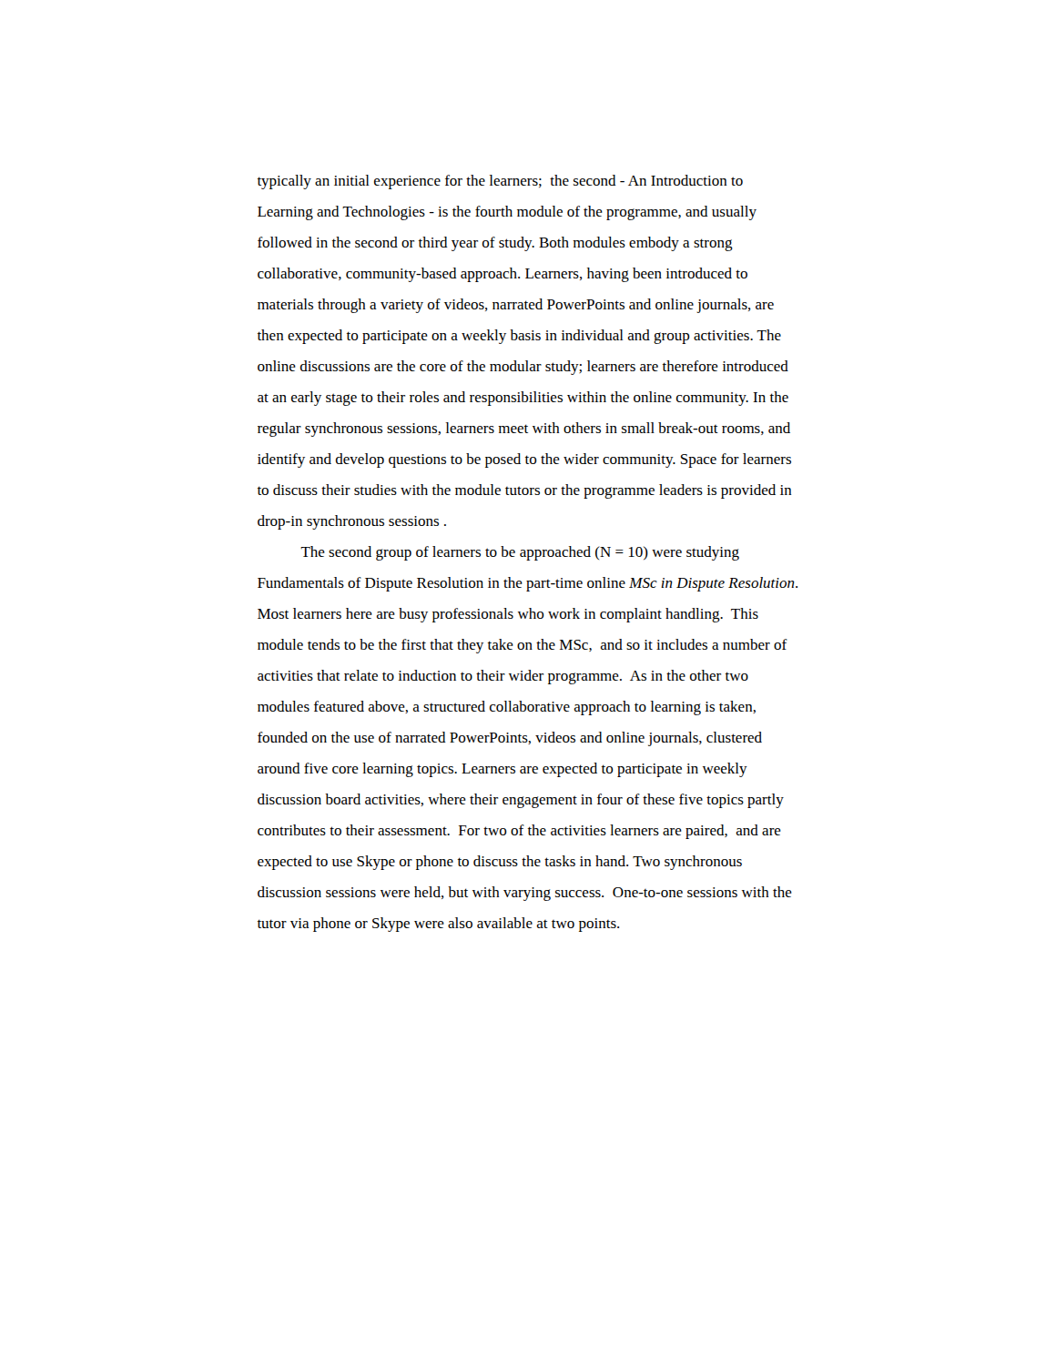typically an initial experience for the learners; the second - An Introduction to Learning and Technologies - is the fourth module of the programme, and usually followed in the second or third year of study. Both modules embody a strong collaborative, community-based approach. Learners, having been introduced to materials through a variety of videos, narrated PowerPoints and online journals, are then expected to participate on a weekly basis in individual and group activities. The online discussions are the core of the modular study; learners are therefore introduced at an early stage to their roles and responsibilities within the online community. In the regular synchronous sessions, learners meet with others in small break-out rooms, and identify and develop questions to be posed to the wider community. Space for learners to discuss their studies with the module tutors or the programme leaders is provided in drop-in synchronous sessions .
The second group of learners to be approached (N = 10) were studying Fundamentals of Dispute Resolution in the part-time online MSc in Dispute Resolution. Most learners here are busy professionals who work in complaint handling. This module tends to be the first that they take on the MSc, and so it includes a number of activities that relate to induction to their wider programme. As in the other two modules featured above, a structured collaborative approach to learning is taken, founded on the use of narrated PowerPoints, videos and online journals, clustered around five core learning topics. Learners are expected to participate in weekly discussion board activities, where their engagement in four of these five topics partly contributes to their assessment. For two of the activities learners are paired, and are expected to use Skype or phone to discuss the tasks in hand. Two synchronous discussion sessions were held, but with varying success. One-to-one sessions with the tutor via phone or Skype were also available at two points.